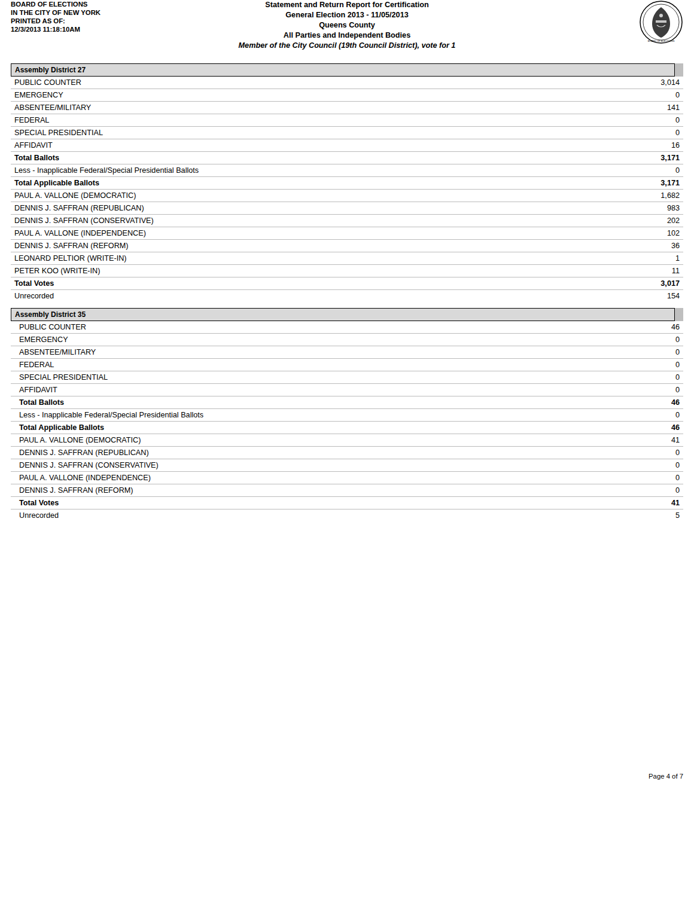BOARD OF ELECTIONS
IN THE CITY OF NEW YORK
PRINTED AS OF:
12/3/2013 11:18:10AM
Statement and Return Report for Certification
General Election 2013 - 11/05/2013
Queens County
All Parties and Independent Bodies
Member of the City Council (19th Council District), vote for 1
BOARD OF ELECTIONS
Assembly District 27
| PUBLIC COUNTER | 3,014 |
| EMERGENCY | 0 |
| ABSENTEE/MILITARY | 141 |
| FEDERAL | 0 |
| SPECIAL PRESIDENTIAL | 0 |
| AFFIDAVIT | 16 |
| Total Ballots | 3,171 |
| Less - Inapplicable Federal/Special Presidential Ballots | 0 |
| Total Applicable Ballots | 3,171 |
| PAUL A. VALLONE (DEMOCRATIC) | 1,682 |
| DENNIS J. SAFFRAN (REPUBLICAN) | 983 |
| DENNIS J. SAFFRAN (CONSERVATIVE) | 202 |
| PAUL A. VALLONE (INDEPENDENCE) | 102 |
| DENNIS J. SAFFRAN (REFORM) | 36 |
| LEONARD PELTIOR (WRITE-IN) | 1 |
| PETER KOO (WRITE-IN) | 11 |
| Total Votes | 3,017 |
| Unrecorded | 154 |
Assembly District 35
| PUBLIC COUNTER | 46 |
| EMERGENCY | 0 |
| ABSENTEE/MILITARY | 0 |
| FEDERAL | 0 |
| SPECIAL PRESIDENTIAL | 0 |
| AFFIDAVIT | 0 |
| Total Ballots | 46 |
| Less - Inapplicable Federal/Special Presidential Ballots | 0 |
| Total Applicable Ballots | 46 |
| PAUL A. VALLONE (DEMOCRATIC) | 41 |
| DENNIS J. SAFFRAN (REPUBLICAN) | 0 |
| DENNIS J. SAFFRAN (CONSERVATIVE) | 0 |
| PAUL A. VALLONE (INDEPENDENCE) | 0 |
| DENNIS J. SAFFRAN (REFORM) | 0 |
| Total Votes | 41 |
| Unrecorded | 5 |
Page 4 of 7